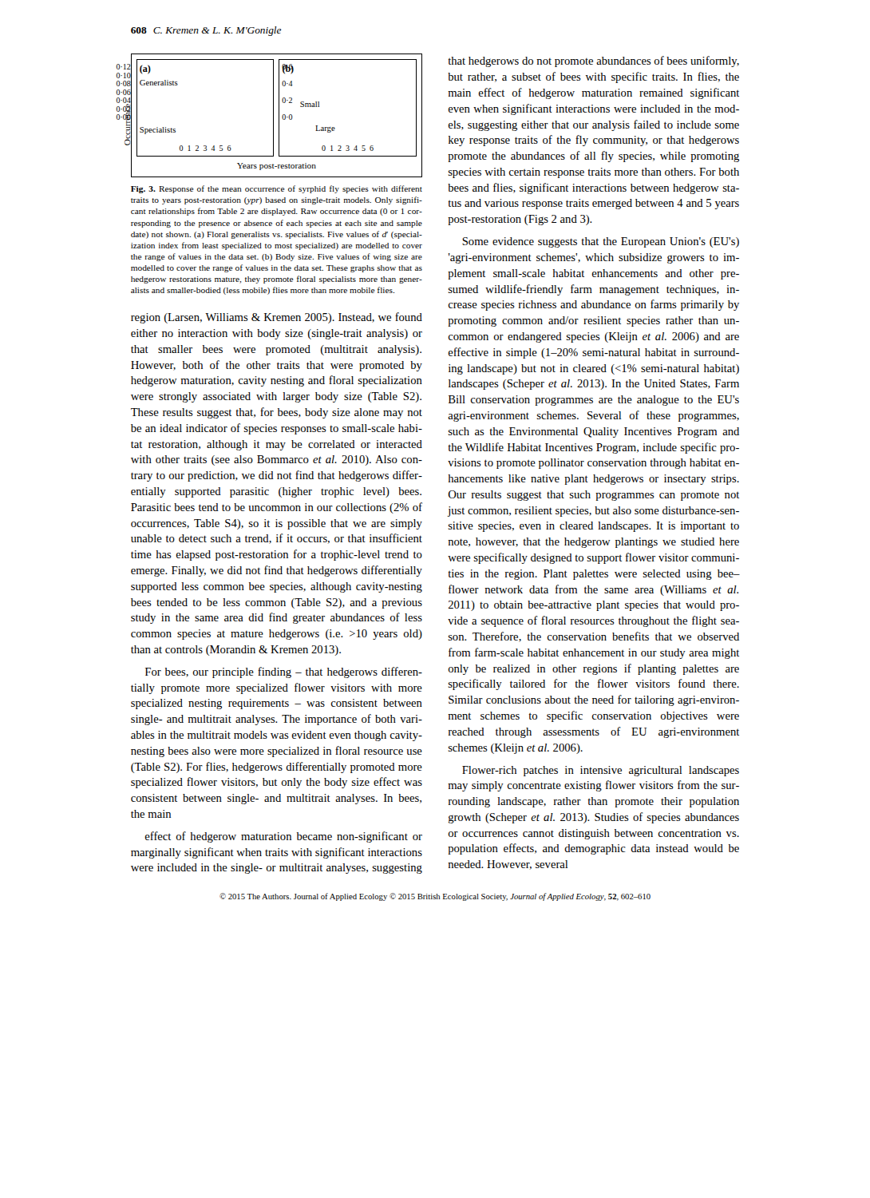608 C. Kremen & L. K. M'Gonigle
(a)
Generalists
Specialists
0·12
0·10
0·08
0·06
0·04
0·02
0·00
0 1 2 3 4 5 6
(b)
0·6
0·4
0·2
0·0
Small
Large
0 1 2 3 4 5 6
Years post-restoration
Occurrence
Fig. 3. Response of the mean occurrence of syrphid fly species with different traits to years post-restoration (ypr) based on single-trait models. Only significant relationships from Table 2 are displayed. Raw occurrence data (0 or 1 corresponding to the presence or absence of each species at each site and sample date) not shown. (a) Floral generalists vs. specialists. Five values of d′ (specialization index from least specialized to most specialized) are modelled to cover the range of values in the data set. (b) Body size. Five values of wing size are modelled to cover the range of values in the data set. These graphs show that as hedgerow restorations mature, they promote floral specialists more than generalists and smaller-bodied (less mobile) flies more than more mobile flies.
region (Larsen, Williams & Kremen 2005). Instead, we found either no interaction with body size (single-trait analysis) or that smaller bees were promoted (multitrait analysis). However, both of the other traits that were promoted by hedgerow maturation, cavity nesting and floral specialization were strongly associated with larger body size (Table S2). These results suggest that, for bees, body size alone may not be an ideal indicator of species responses to small-scale habitat restoration, although it may be correlated or interacted with other traits (see also Bommarco et al. 2010). Also contrary to our prediction, we did not find that hedgerows differentially supported parasitic (higher trophic level) bees. Parasitic bees tend to be uncommon in our collections (2% of occurrences, Table S4), so it is possible that we are simply unable to detect such a trend, if it occurs, or that insufficient time has elapsed post-restoration for a trophic-level trend to emerge. Finally, we did not find that hedgerows differentially supported less common bee species, although cavity-nesting bees tended to be less common (Table S2), and a previous study in the same area did find greater abundances of less common species at mature hedgerows (i.e. >10 years old) than at controls (Morandin & Kremen 2013).
For bees, our principle finding – that hedgerows differentially promote more specialized flower visitors with more specialized nesting requirements – was consistent between single- and multitrait analyses. The importance of both variables in the multitrait models was evident even though cavity-nesting bees also were more specialized in floral resource use (Table S2). For flies, hedgerows differentially promoted more specialized flower visitors, but only the body size effect was consistent between single- and multitrait analyses. In bees, the main
effect of hedgerow maturation became non-significant or marginally significant when traits with significant interactions were included in the single- or multitrait analyses, suggesting that hedgerows do not promote abundances of bees uniformly, but rather, a subset of bees with specific traits. In flies, the main effect of hedgerow maturation remained significant even when significant interactions were included in the models, suggesting either that our analysis failed to include some key response traits of the fly community, or that hedgerows promote the abundances of all fly species, while promoting species with certain response traits more than others. For both bees and flies, significant interactions between hedgerow status and various response traits emerged between 4 and 5 years post-restoration (Figs 2 and 3).
Some evidence suggests that the European Union's (EU's) 'agri-environment schemes', which subsidize growers to implement small-scale habitat enhancements and other presumed wildlife-friendly farm management techniques, increase species richness and abundance on farms primarily by promoting common and/or resilient species rather than uncommon or endangered species (Kleijn et al. 2006) and are effective in simple (1–20% semi-natural habitat in surrounding landscape) but not in cleared (<1% semi-natural habitat) landscapes (Scheper et al. 2013). In the United States, Farm Bill conservation programmes are the analogue to the EU's agri-environment schemes. Several of these programmes, such as the Environmental Quality Incentives Program and the Wildlife Habitat Incentives Program, include specific provisions to promote pollinator conservation through habitat enhancements like native plant hedgerows or insectary strips. Our results suggest that such programmes can promote not just common, resilient species, but also some disturbance-sensitive species, even in cleared landscapes. It is important to note, however, that the hedgerow plantings we studied here were specifically designed to support flower visitor communities in the region. Plant palettes were selected using bee–flower network data from the same area (Williams et al. 2011) to obtain bee-attractive plant species that would provide a sequence of floral resources throughout the flight season. Therefore, the conservation benefits that we observed from farm-scale habitat enhancement in our study area might only be realized in other regions if planting palettes are specifically tailored for the flower visitors found there. Similar conclusions about the need for tailoring agri-environment schemes to specific conservation objectives were reached through assessments of EU agri-environment schemes (Kleijn et al. 2006).
Flower-rich patches in intensive agricultural landscapes may simply concentrate existing flower visitors from the surrounding landscape, rather than promote their population growth (Scheper et al. 2013). Studies of species abundances or occurrences cannot distinguish between concentration vs. population effects, and demographic data instead would be needed. However, several
© 2015 The Authors. Journal of Applied Ecology © 2015 British Ecological Society, Journal of Applied Ecology, 52, 602–610